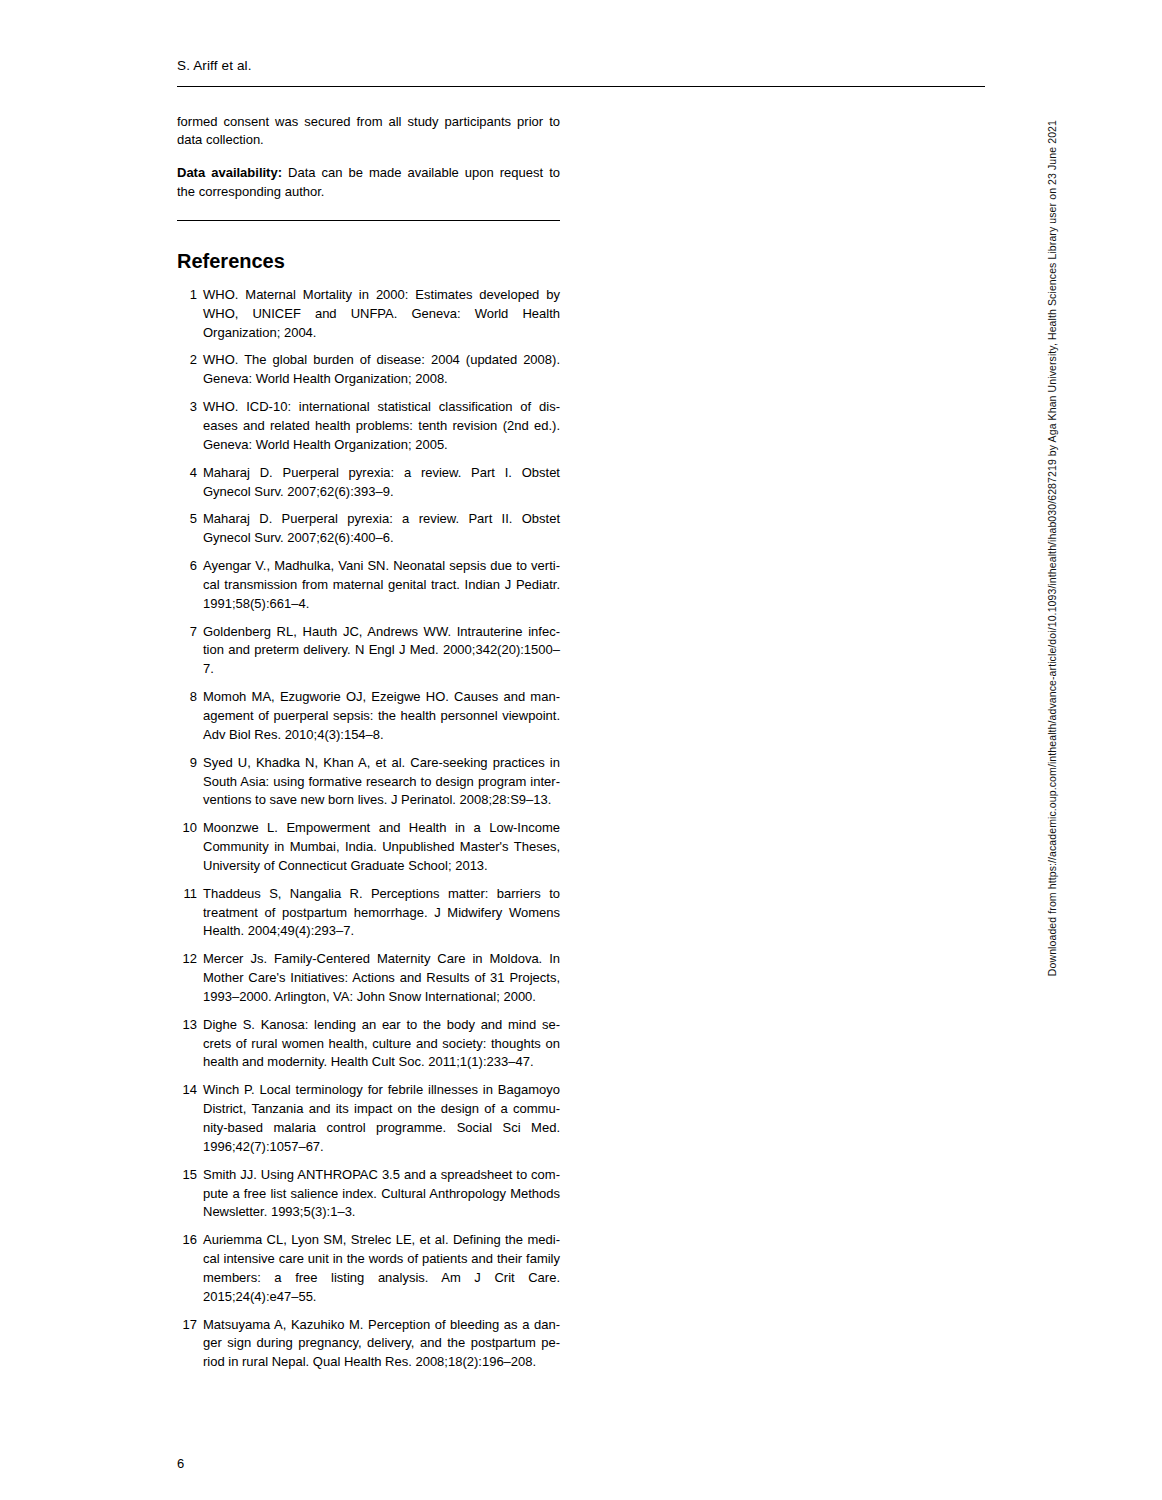Downloaded from https://academic.oup.com/inthealth/advance-article/doi/10.1093/inthealth/ihab030/6287219 by Aga Khan University, Health Sciences Library user on 23 June 2021
S. Ariff et al.
formed consent was secured from all study participants prior to data collection.
Data availability: Data can be made available upon request to the corresponding author.
References
WHO. Maternal Mortality in 2000: Estimates developed by WHO, UNICEF and UNFPA. Geneva: World Health Organization; 2004.
WHO. The global burden of disease: 2004 (updated 2008). Geneva: World Health Organization; 2008.
WHO. ICD-10: international statistical classification of diseases and related health problems: tenth revision (2nd ed.). Geneva: World Health Organization; 2005.
Maharaj D. Puerperal pyrexia: a review. Part I. Obstet Gynecol Surv. 2007;62(6):393–9.
Maharaj D. Puerperal pyrexia: a review. Part II. Obstet Gynecol Surv. 2007;62(6):400–6.
Ayengar V., Madhulka, Vani SN. Neonatal sepsis due to vertical transmission from maternal genital tract. Indian J Pediatr. 1991;58(5):661–4.
Goldenberg RL, Hauth JC, Andrews WW. Intrauterine infection and preterm delivery. N Engl J Med. 2000;342(20):1500–7.
Momoh MA, Ezugworie OJ, Ezeigwe HO. Causes and management of puerperal sepsis: the health personnel viewpoint. Adv Biol Res. 2010;4(3):154–8.
Syed U, Khadka N, Khan A, et al. Care-seeking practices in South Asia: using formative research to design program interventions to save new born lives. J Perinatol. 2008;28:S9–13.
Moonzwe L. Empowerment and Health in a Low-Income Community in Mumbai, India. Unpublished Master's Theses, University of Connecticut Graduate School; 2013.
Thaddeus S, Nangalia R. Perceptions matter: barriers to treatment of postpartum hemorrhage. J Midwifery Womens Health. 2004;49(4):293–7.
Mercer Js. Family-Centered Maternity Care in Moldova. In Mother Care's Initiatives: Actions and Results of 31 Projects, 1993–2000. Arlington, VA: John Snow International; 2000.
Dighe S. Kanosa: lending an ear to the body and mind secrets of rural women health, culture and society: thoughts on health and modernity. Health Cult Soc. 2011;1(1):233–47.
Winch P. Local terminology for febrile illnesses in Bagamoyo District, Tanzania and its impact on the design of a community-based malaria control programme. Social Sci Med. 1996;42(7):1057–67.
Smith JJ. Using ANTHROPAC 3.5 and a spreadsheet to compute a free list salience index. Cultural Anthropology Methods Newsletter. 1993;5(3):1–3.
Auriemma CL, Lyon SM, Strelec LE, et al. Defining the medical intensive care unit in the words of patients and their family members: a free listing analysis. Am J Crit Care. 2015;24(4):e47–55.
Matsuyama A, Kazuhiko M. Perception of bleeding as a danger sign during pregnancy, delivery, and the postpartum period in rural Nepal. Qual Health Res. 2008;18(2):196–208.
6